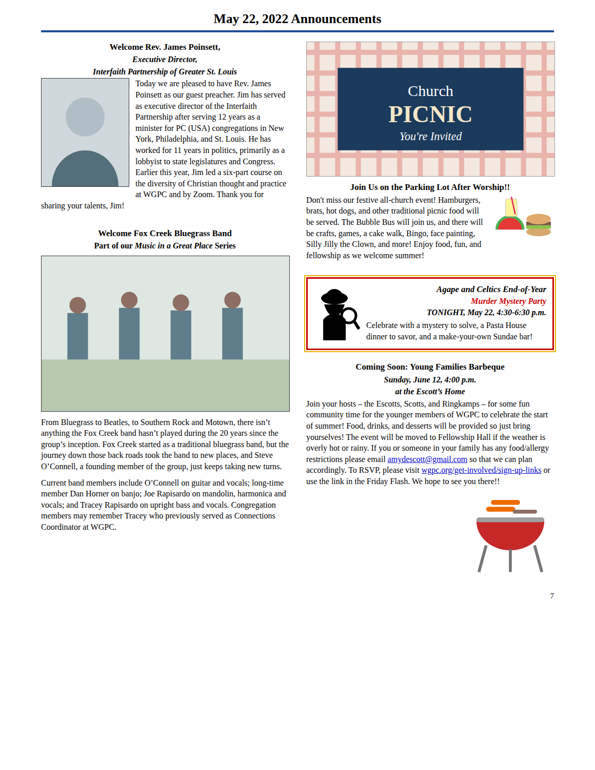May 22, 2022 Announcements
Welcome Rev. James Poinsett,
Executive Director,
Interfaith Partnership of Greater St. Louis
Today we are pleased to have Rev. James Poinsett as our guest preacher. Jim has served as executive director of the Interfaith Partnership after serving 12 years as a minister for PC (USA) congregations in New York, Philadelphia, and St. Louis. He has worked for 11 years in politics, primarily as a lobbyist to state legislatures and Congress. Earlier this year, Jim led a six-part course on the diversity of Christian thought and practice at WGPC and by Zoom. Thank you for sharing your talents, Jim!
Welcome Fox Creek Bluegrass Band
Part of our Music in a Great Place Series
From Bluegrass to Beatles, to Southern Rock and Motown, there isn’t anything the Fox Creek band hasn’t played during the 20 years since the group’s inception. Fox Creek started as a traditional bluegrass band, but the journey down those back roads took the band to new places, and Steve O’Connell, a founding member of the group, just keeps taking new turns.
Current band members include O’Connell on guitar and vocals; long-time member Dan Horner on banjo; Joe Rapisardo on mandolin, harmonica and vocals; and Tracey Rapisardo on upright bass and vocals. Congregation members may remember Tracey who previously served as Connections Coordinator at WGPC.
Join Us on the Parking Lot After Worship!!
Don't miss our festive all-church event! Hamburgers, brats, hot dogs, and other traditional picnic food will be served. The Bubble Bus will join us, and there will be crafts, games, a cake walk, Bingo, face painting, Silly Jilly the Clown, and more! Enjoy food, fun, and fellowship as we welcome summer!
Agape and Celtics End-of-Year
Murder Mystery Party
TONIGHT, May 22, 4:30-6:30 p.m.
Celebrate with a mystery to solve, a Pasta House dinner to savor, and a make-your-own Sundae bar!
Coming Soon: Young Families Barbeque
Sunday, June 12, 4:00 p.m.
at the Escott’s Home
Join your hosts – the Escotts, Scotts, and Ringkamps – for some fun community time for the younger members of WGPC to celebrate the start of summer! Food, drinks, and desserts will be provided so just bring yourselves! The event will be moved to Fellowship Hall if the weather is overly hot or rainy. If you or someone in your family has any food/allergy restrictions please email amydescott@gmail.com so that we can plan accordingly. To RSVP, please visit wgpc.org/get-involved/sign-up-links or use the link in the Friday Flash. We hope to see you there!!
7